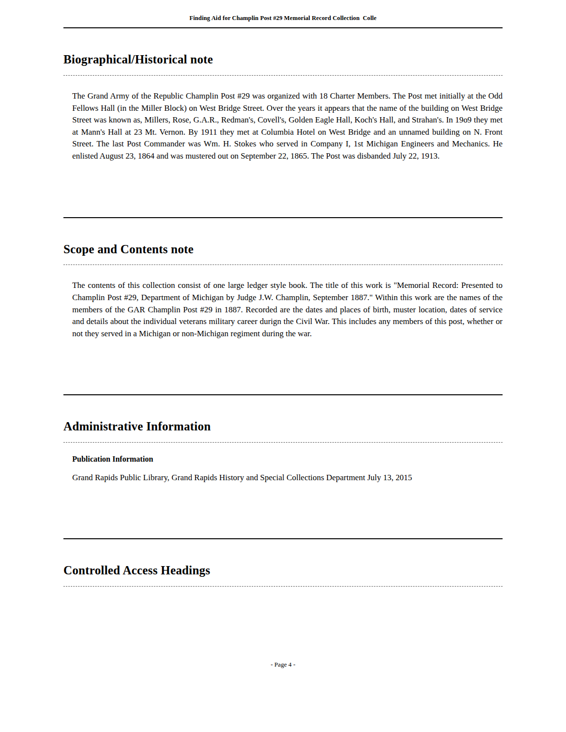Finding Aid for Champlin Post #29 Memorial Record Collection Colle
Biographical/Historical note
The Grand Army of the Republic Champlin Post #29 was organized with 18 Charter Members. The Post met initially at the Odd Fellows Hall (in the Miller Block) on West Bridge Street. Over the years it appears that the name of the building on West Bridge Street was known as, Millers, Rose, G.A.R., Redman's, Covell's, Golden Eagle Hall, Koch's Hall, and Strahan's. In 19o9 they met at Mann's Hall at 23 Mt. Vernon. By 1911 they met at Columbia Hotel on West Bridge and an unnamed building on N. Front Street. The last Post Commander was Wm. H. Stokes who served in Company I, 1st Michigan Engineers and Mechanics. He enlisted August 23, 1864 and was mustered out on September 22, 1865. The Post was disbanded July 22, 1913.
Scope and Contents note
The contents of this collection consist of one large ledger style book. The title of this work is "Memorial Record: Presented to Champlin Post #29, Department of Michigan by Judge J.W. Champlin, September 1887." Within this work are the names of the members of the GAR Champlin Post #29 in 1887. Recorded are the dates and places of birth, muster location, dates of service and details about the individual veterans military career durign the Civil War. This includes any members of this post, whether or not they served in a Michigan or non-Michigan regiment during the war.
Administrative Information
Publication Information
Grand Rapids Public Library, Grand Rapids History and Special Collections Department July 13, 2015
Controlled Access Headings
- Page 4 -